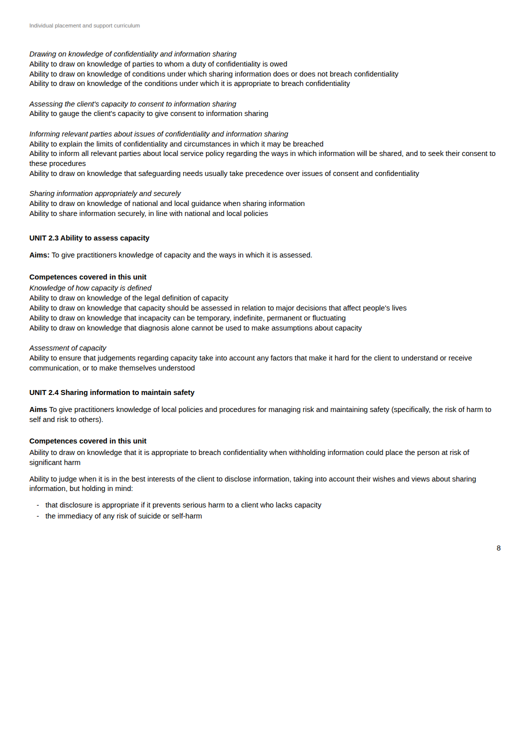Individual placement and support curriculum
Drawing on knowledge of confidentiality and information sharing
Ability to draw on knowledge of parties to whom a duty of confidentiality is owed
Ability to draw on knowledge of conditions under which sharing information does or does not breach confidentiality
Ability to draw on knowledge of the conditions under which it is appropriate to breach confidentiality
Assessing the client's capacity to consent to information sharing
Ability to gauge the client's capacity to give consent to information sharing
Informing relevant parties about issues of confidentiality and information sharing
Ability to explain the limits of confidentiality and circumstances in which it may be breached
Ability to inform all relevant parties about local service policy regarding the ways in which information will be shared, and to seek their consent to these procedures
Ability to draw on knowledge that safeguarding needs usually take precedence over issues of consent and confidentiality
Sharing information appropriately and securely
Ability to draw on knowledge of national and local guidance when sharing information
Ability to share information securely, in line with national and local policies
UNIT 2.3 Ability to assess capacity
Aims: To give practitioners knowledge of capacity and the ways in which it is assessed.
Competences covered in this unit
Knowledge of how capacity is defined
Ability to draw on knowledge of the legal definition of capacity
Ability to draw on knowledge that capacity should be assessed in relation to major decisions that affect people's lives
Ability to draw on knowledge that incapacity can be temporary, indefinite, permanent or fluctuating
Ability to draw on knowledge that diagnosis alone cannot be used to make assumptions about capacity
Assessment of capacity
Ability to ensure that judgements regarding capacity take into account any factors that make it hard for the client to understand or receive communication, or to make themselves understood
UNIT 2.4 Sharing information to maintain safety
Aims To give practitioners knowledge of local policies and procedures for managing risk and maintaining safety (specifically, the risk of harm to self and risk to others).
Competences covered in this unit
Ability to draw on knowledge that it is appropriate to breach confidentiality when withholding information could place the person at risk of significant harm
Ability to judge when it is in the best interests of the client to disclose information, taking into account their wishes and views about sharing information, but holding in mind:
that disclosure is appropriate if it prevents serious harm to a client who lacks capacity
the immediacy of any risk of suicide or self-harm
8